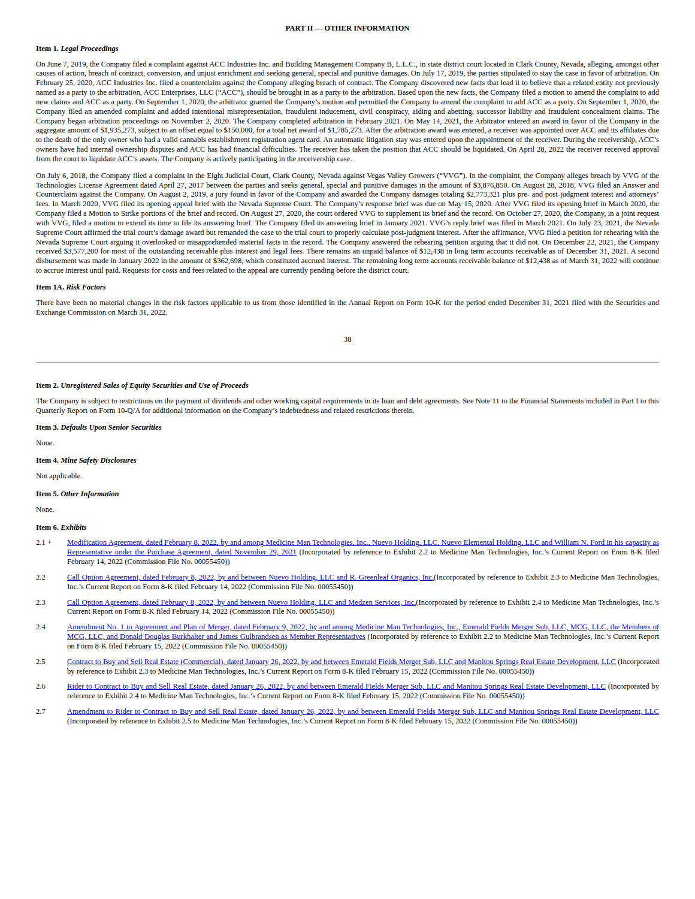PART II — OTHER INFORMATION
Item 1. Legal Proceedings
On June 7, 2019, the Company filed a complaint against ACC Industries Inc. and Building Management Company B, L.L.C., in state district court located in Clark County, Nevada, alleging, amongst other causes of action, breach of contract, conversion, and unjust enrichment and seeking general, special and punitive damages. On July 17, 2019, the parties stipulated to stay the case in favor of arbitration. On February 25, 2020, ACC Industries Inc. filed a counterclaim against the Company alleging breach of contract. The Company discovered new facts that lead it to believe that a related entity not previously named as a party to the arbitration, ACC Enterprises, LLC (“ACC”), should be brought in as a party to the arbitration. Based upon the new facts, the Company filed a motion to amend the complaint to add new claims and ACC as a party. On September 1, 2020, the arbitrator granted the Company’s motion and permitted the Company to amend the complaint to add ACC as a party. On September 1, 2020, the Company filed an amended complaint and added intentional misrepresentation, fraudulent inducement, civil conspiracy, aiding and abetting, successor liability and fraudulent concealment claims. The Company began arbitration proceedings on November 2, 2020. The Company completed arbitration in February 2021. On May 14, 2021, the Arbitrator entered an award in favor of the Company in the aggregate amount of $1,935,273, subject to an offset equal to $150,000, for a total net award of $1,785,273. After the arbitration award was entered, a receiver was appointed over ACC and its affiliates due to the death of the only owner who had a valid cannabis establishment registration agent card. An automatic litigation stay was entered upon the appointment of the receiver. During the receivership, ACC’s owners have had internal ownership disputes and ACC has had financial difficulties. The receiver has taken the position that ACC should be liquidated. On April 28, 2022 the receiver received approval from the court to liquidate ACC’s assets. The Company is actively participating in the receivership case.
On July 6, 2018, the Company filed a complaint in the Eight Judicial Court, Clark County, Nevada against Vegas Valley Growers (“VVG”). In the complaint, the Company alleges breach by VVG of the Technologies License Agreement dated April 27, 2017 between the parties and seeks general, special and punitive damages in the amount of $3,876,850. On August 28, 2018, VVG filed an Answer and Counterclaim against the Company. On August 2, 2019, a jury found in favor of the Company and awarded the Company damages totaling $2,773,321 plus pre- and post-judgment interest and attorneys’ fees. In March 2020, VVG filed its opening appeal brief with the Nevada Supreme Court. The Company’s response brief was due on May 15, 2020. After VVG filed its opening brief in March 2020, the Company filed a Motion to Strike portions of the brief and record. On August 27, 2020, the court ordered VVG to supplement its brief and the record. On October 27, 2020, the Company, in a joint request with VVG, filed a motion to extend its time to file its answering brief. The Company filed its answering brief in January 2021. VVG’s reply brief was filed in March 2021. On July 23, 2021, the Nevada Supreme Court affirmed the trial court’s damage award but remanded the case to the trial court to properly calculate post-judgment interest. After the affirmance, VVG filed a petition for rehearing with the Nevada Supreme Court arguing it overlooked or misapprehended material facts in the record. The Company answered the rehearing petition arguing that it did not. On December 22, 2021, the Company received $3,577,200 for most of the outstanding receivable plus interest and legal fees. There remains an unpaid balance of $12,438 in long term accounts receivable as of December 31, 2021. A second disbursement was made in January 2022 in the amount of $362,698, which constituted accrued interest. The remaining long term accounts receivable balance of $12,438 as of March 31, 2022 will continue to accrue interest until paid. Requests for costs and fees related to the appeal are currently pending before the district court.
Item 1A. Risk Factors
There have been no material changes in the risk factors applicable to us from those identified in the Annual Report on Form 10-K for the period ended December 31, 2021 filed with the Securities and Exchange Commission on March 31, 2022.
38
Item 2. Unregistered Sales of Equity Securities and Use of Proceeds
The Company is subject to restrictions on the payment of dividends and other working capital requirements in its loan and debt agreements. See Note 11 to the Financial Statements included in Part I to this Quarterly Report on Form 10-Q/A for additional information on the Company’s indebtedness and related restrictions therein.
Item 3. Defaults Upon Senior Securities
None.
Item 4. Mine Safety Disclosures
Not applicable.
Item 5. Other Information
None.
Item 6. Exhibits
| 2.1 + | Modification Agreement, dated February 8, 2022, by and among Medicine Man Technologies, Inc., Nuevo Holding, LLC, Nuevo Elemental Holding, LLC and William N. Ford in his capacity as Representative under the Purchase Agreement, dated November 29, 2021 (Incorporated by reference to Exhibit 2.2 to Medicine Man Technologies, Inc.’s Current Report on Form 8-K filed February 14, 2022 (Commission File No. 00055450)) |
| 2.2 | Call Option Agreement, dated February 8, 2022, by and between Nuevo Holding, LLC and R. Greenleaf Organics, Inc. (Incorporated by reference to Exhibit 2.3 to Medicine Man Technologies, Inc.’s Current Report on Form 8-K filed February 14, 2022 (Commission File No. 00055450)) |
| 2.3 | Call Option Agreement, dated February 8, 2022, by and between Nuevo Holding, LLC and Medzen Services, Inc. (Incorporated by reference to Exhibit 2.4 to Medicine Man Technologies, Inc.’s Current Report on Form 8-K filed February 14, 2022 (Commission File No. 00055450)) |
| 2.4 | Amendment No. 1 to Agreement and Plan of Merger, dated February 9, 2022, by and among Medicine Man Technologies, Inc., Emerald Fields Merger Sub, LLC, MCG, LLC, the Members of MCG, LLC, and Donald Douglas Burkhalter and James Gulbrandsen as Member Representatives (Incorporated by reference to Exhibit 2.2 to Medicine Man Technologies, Inc.’s Current Report on Form 8-K filed February 15, 2022 (Commission File No. 00055450)) |
| 2.5 | Contract to Buy and Sell Real Estate (Commercial), dated January 26, 2022, by and between Emerald Fields Merger Sub, LLC and Manitou Springs Real Estate Development, LLC (Incorporated by reference to Exhibit 2.3 to Medicine Man Technologies, Inc.’s Current Report on Form 8-K filed February 15, 2022 (Commission File No. 00055450)) |
| 2.6 | Rider to Contract to Buy and Sell Real Estate, dated January 26, 2022, by and between Emerald Fields Merger Sub, LLC and Manitou Springs Real Estate Development, LLC (Incorporated by reference to Exhibit 2.4 to Medicine Man Technologies, Inc.’s Current Report on Form 8-K filed February 15, 2022 (Commission File No. 00055450)) |
| 2.7 | Amendment to Rider to Contract to Buy and Sell Real Estate, dated January 26, 2022, by and between Emerald Fields Merger Sub, LLC and Manitou Springs Real Estate Development, LLC (Incorporated by reference to Exhibit 2.5 to Medicine Man Technologies, Inc.’s Current Report on Form 8-K filed February 15, 2022 (Commission File No. 00055450)) |